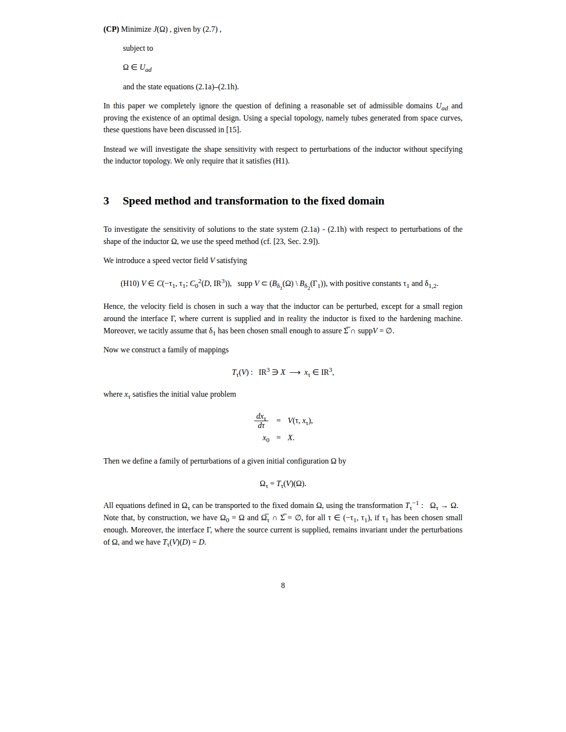(CP) Minimize J(Ω) , given by (2.7) ,
subject to
Ω ∈ Uad
and the state equations (2.1a)–(2.1h).
In this paper we completely ignore the question of defining a reasonable set of admissible domains Uad and proving the existence of an optimal design. Using a special topology, namely tubes generated from space curves, these questions have been discussed in [15].
Instead we will investigate the shape sensitivity with respect to perturbations of the inductor without specifying the inductor topology. We only require that it satisfies (H1).
3 Speed method and transformation to the fixed domain
To investigate the sensitivity of solutions to the state system (2.1a) - (2.1h) with respect to perturbations of the shape of the inductor Ω, we use the speed method (cf. [23, Sec. 2.9]).
We introduce a speed vector field V satisfying
(H10) V ∈ C(−τ1, τ1; C02(D, IR3)), supp V ⊂ (Bδ1(Ω) \ Bδ2(Γ1)), with positive constants τ1 and δ1,2.
Hence, the velocity field is chosen in such a way that the inductor can be perturbed, except for a small region around the interface Γ, where current is supplied and in reality the inductor is fixed to the hardening machine. Moreover, we tacitly assume that δ1 has been chosen small enough to assure Σ̅ ∩ suppV = ∅.
Now we construct a family of mappings
Tτ(V) : IR3 ∋ X ⟶ xτ ∈ IR3,
where xτ satisfies the initial value problem
| dx τ dτ | = | V (τ, x τ ), |
| x 0 | = | X . |
Then we define a family of perturbations of a given initial configuration Ω by
Ωτ = Tτ(V)(Ω).
All equations defined in Ωτ can be transported to the fixed domain Ω, using the transformation Tτ−1 : Ωτ → Ω. Note that, by construction, we have Ω0 = Ω and Ω̅τ ∩ Σ̅ = ∅, for all τ ∈ (−τ1, τ1), if τ1 has been chosen small enough. Moreover, the interface Γ, where the source current is supplied, remains invariant under the perturbations of Ω, and we have Tτ(V)(D) = D.
8